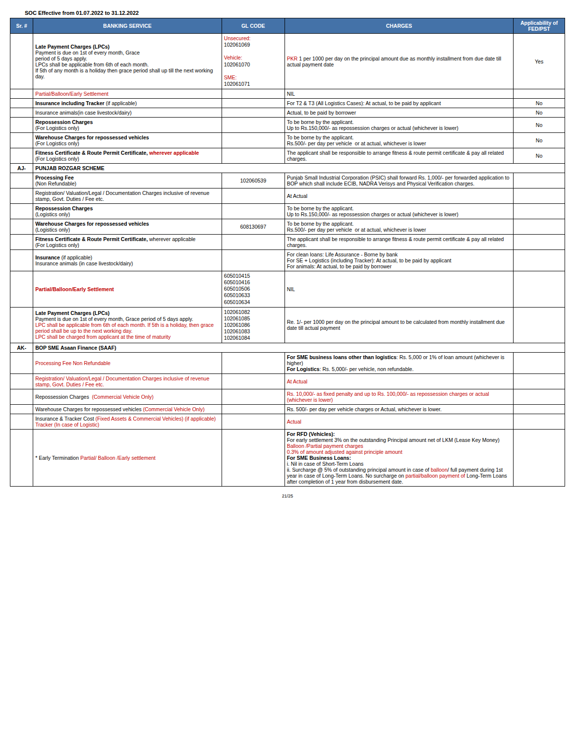SOC Effective from 01.07.2022 to 31.12.2022
| Sr. # | BANKING SERVICE | GL CODE | CHARGES | Applicability of FED/PST |
| --- | --- | --- | --- | --- |
| | Late Payment Charges (LPCs) Payment is due on 1st of every month, Grace period of 5 days apply. LPCs shall be applicable from 6th of each month. If 5th of any month is a holiday then grace period shall up till the next working day. | Unsecured: 102061069 Vehicle: 102061070 SME: 102061071 | PKR 1 per 1000 per day on the principal amount due as monthly installment from due date till actual payment date | Yes |
| | Partial/Balloon/Early Settlement | | NIL | |
| | Insurance including Tracker (if applicable) | | For T2 & T3 (All Logistics Cases): At actual, to be paid by applicant | No |
| | Insurance animals(in case livestock/dairy) | | Actual, to be paid by borrower | No |
| | Repossession Charges (For Logistics only) | | To be borne by the applicant. Up to Rs.150,000/- as repossession charges or actual (whichever is lower) | No |
| | Warehouse Charges for repossessed vehicles (For Logistics only) | | To be borne by the applicant. Rs.500/- per day per vehicle or at actual, whichever is lower | No |
| | Fitness Certificate & Route Permit Certificate, wherever applicable (For Logistics only) | | The applicant shall be responsible to arrange fitness & route permit certificate & pay all related charges. | No |
| AJ- | PUNJAB ROZGAR SCHEME |
| | Processing Fee (Non Refundable) | 102060539 | Punjab Small Industrial Corporation (PSIC) shall forward Rs. 1,000/- per forwarded application to BOP which shall include ECIB, NADRA Verisys and Physical Verification charges. | |
| | Registration/ Valuation/Legal / Documentation Charges inclusive of revenue stamp, Govt. Duties / Fee etc. | | At Actual | |
| | Repossession Charges (Logistics only) | | To be borne by the applicant. Up to Rs.150,000/- as repossession charges or actual (whichever is lower) | |
| | Warehouse Charges for repossessed vehicles (Logistics only) | 608130697 | To be borne by the applicant. Rs.500/- per day per vehicle or at actual, whichever is lower | |
| | Fitness Certificate & Route Permit Certificate, wherever applicable (For Logistics only) | | The applicant shall be responsible to arrange fitness & route permit certificate & pay all related charges. | |
| | Insurance (if applicable) Insurance animals (in case livestock/dairy) | | For clean loans: Life Assurance - Borne by bank For SE + Logistics (including Tracker): At actual, to be paid by applicant For animals: At actual, to be paid by borrower | |
| | Partial/Balloon/Early Settlement | 605010415 605010416 605010506 605010633 605010634 | NIL | |
| | Late Payment Charges (LPCs) Payment is due on 1st of every month, Grace period of 5 days apply. LPC shall be applicable from 6th of each month. If 5th is a holiday, then grace period shall be up to the next working day. LPC shall be charged from applicant at the time of maturity | 102061082 102061085 102061086 102061083 102061084 | Re. 1/- per 1000 per day on the principal amount to be calculated from monthly installment due date till actual payment | |
| AK- | BOP SME Asaan Finance (SAAF) |
| | Processing Fee Non Refundable | | For SME business loans other than logistics : Rs. 5,000 or 1% of loan amount (whichever is higher) For Logistics : Rs. 5,000/- per vehicle, non refundable. | |
| | Registration/ Valuation/Legal / Documentation Charges inclusive of revenue stamp, Govt. Duties / Fee etc. | | At Actual | |
| | Repossession Charges (Commercial Vehicle Only) | | Rs. 10,000/- as fixed penalty and up to Rs. 100,000/- as repossession charges or actual (whichever is lower) | |
| | Warehouse Charges for repossessed vehicles (Commercial Vehicle Only) | | Rs. 500/- per day per vehicle charges or Actual, whichever is lower. | |
| | Insurance & Tracker Cost (Fixed Assets & Commercial Vehicles) (if applicable) Tracker (In case of Logistic) | | Actual | |
| | * Early Termination Partial/ Balloon /Early settlement | | For RFD (Vehicles): For early settlement 3% on the outstanding Principal amount net of LKM (Lease Key Money) Balloon /Partial payment charges 0.3% of amount adjusted against principle amount For SME Business Loans: i. Nil in case of Short-Term Loans ii. Surcharge @ 5% of outstanding principal amount in case of balloon / full payment during 1st year in case of Long-Term Loans. No surcharge on partial/balloon payment of Long-Term Loans after completion of 1 year from disbursement date. | |
21/25